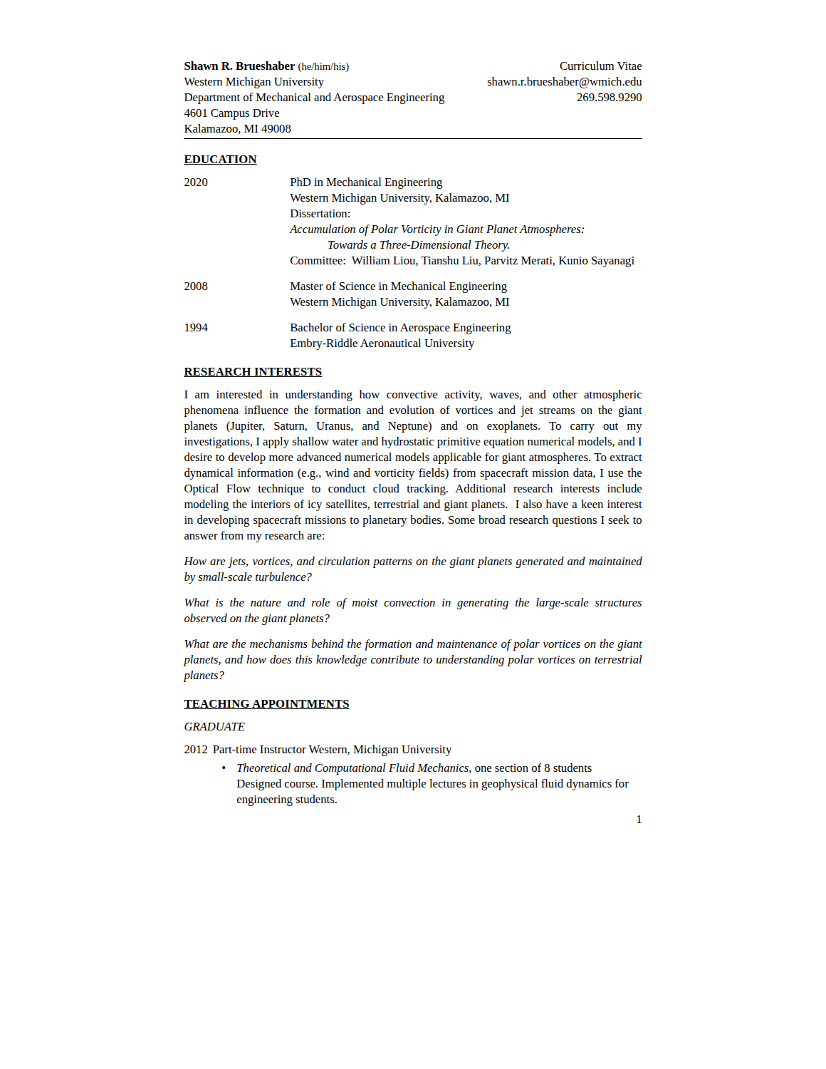| Shawn R. Brueshaber (he/him/his) | Curriculum Vitae |
| Western Michigan University | shawn.r.brueshaber@wmich.edu |
| Department of Mechanical and Aerospace Engineering | 269.598.9290 |
| 4601 Campus Drive | |
| Kalamazoo, MI 49008 | |
EDUCATION
2020
PhD in Mechanical Engineering Western Michigan University, Kalamazoo, MI Dissertation: Accumulation of Polar Vorticity in Giant Planet Atmospheres:Towards a Three-Dimensional Theory. Committee: William Liou, Tianshu Liu, Parvitz Merati, Kunio Sayanagi
2008
Master of Science in Mechanical Engineering Western Michigan University, Kalamazoo, MI
1994
Bachelor of Science in Aerospace Engineering Embry-Riddle Aeronautical University
RESEARCH INTERESTS
I am interested in understanding how convective activity, waves, and other atmospheric phenomena influence the formation and evolution of vortices and jet streams on the giant planets (Jupiter, Saturn, Uranus, and Neptune) and on exoplanets. To carry out my investigations, I apply shallow water and hydrostatic primitive equation numerical models, and I desire to develop more advanced numerical models applicable for giant atmospheres. To extract dynamical information (e.g., wind and vorticity fields) from spacecraft mission data, I use the Optical Flow technique to conduct cloud tracking. Additional research interests include modeling the interiors of icy satellites, terrestrial and giant planets. I also have a keen interest in developing spacecraft missions to planetary bodies. Some broad research questions I seek to answer from my research are:
How are jets, vortices, and circulation patterns on the giant planets generated and maintained by small-scale turbulence?
What is the nature and role of moist convection in generating the large-scale structures observed on the giant planets?
What are the mechanisms behind the formation and maintenance of polar vortices on the giant planets, and how does this knowledge contribute to understanding polar vortices on terrestrial planets?
TEACHING APPOINTMENTS
GRADUATE
2012
Part-time Instructor Western, Michigan University
Theoretical and Computational Fluid Mechanics, one section of 8 students
Designed course. Implemented multiple lectures in geophysical fluid dynamics for engineering students.
1